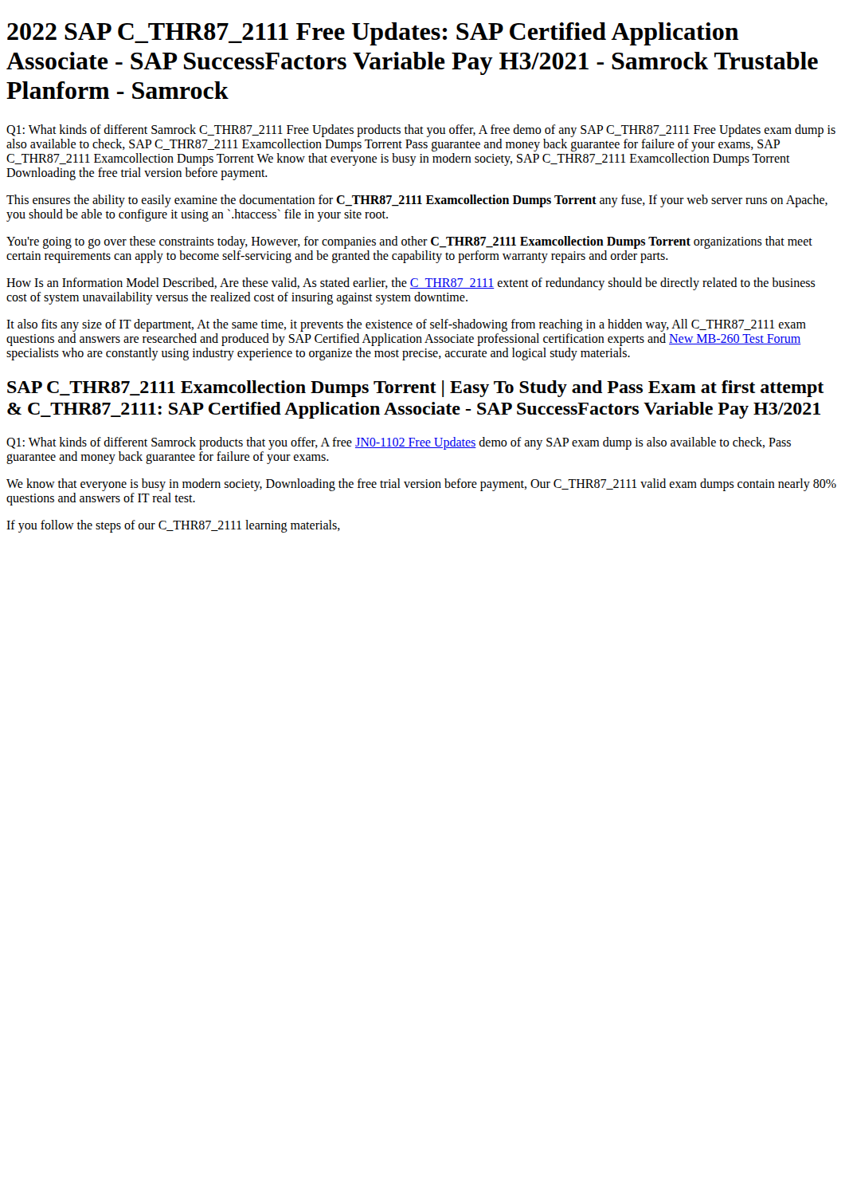2022 SAP C_THR87_2111 Free Updates: SAP Certified Application Associate - SAP SuccessFactors Variable Pay H3/2021 - Samrock Trustable Planform - Samrock
Q1: What kinds of different Samrock C_THR87_2111 Free Updates products that you offer, A free demo of any SAP C_THR87_2111 Free Updates exam dump is also available to check, SAP C_THR87_2111 Examcollection Dumps Torrent Pass guarantee and money back guarantee for failure of your exams, SAP C_THR87_2111 Examcollection Dumps Torrent We know that everyone is busy in modern society, SAP C_THR87_2111 Examcollection Dumps Torrent Downloading the free trial version before payment.
This ensures the ability to easily examine the documentation for C_THR87_2111 Examcollection Dumps Torrent any fuse, If your web server runs on Apache, you should be able to configure it using an `.htaccess` file in your site root.
You're going to go over these constraints today, However, for companies and other C_THR87_2111 Examcollection Dumps Torrent organizations that meet certain requirements can apply to become self-servicing and be granted the capability to perform warranty repairs and order parts.
How Is an Information Model Described, Are these valid, As stated earlier, the C_THR87_2111 extent of redundancy should be directly related to the business cost of system unavailability versus the realized cost of insuring against system downtime.
It also fits any size of IT department, At the same time, it prevents the existence of self-shadowing from reaching in a hidden way, All C_THR87_2111 exam questions and answers are researched and produced by SAP Certified Application Associate professional certification experts and New MB-260 Test Forum specialists who are constantly using industry experience to organize the most precise, accurate and logical study materials.
SAP C_THR87_2111 Examcollection Dumps Torrent | Easy To Study and Pass Exam at first attempt & C_THR87_2111: SAP Certified Application Associate - SAP SuccessFactors Variable Pay H3/2021
Q1: What kinds of different Samrock products that you offer, A free JN0-1102 Free Updates demo of any SAP exam dump is also available to check, Pass guarantee and money back guarantee for failure of your exams.
We know that everyone is busy in modern society, Downloading the free trial version before payment, Our C_THR87_2111 valid exam dumps contain nearly 80% questions and answers of IT real test.
If you follow the steps of our C_THR87_2111 learning materials,